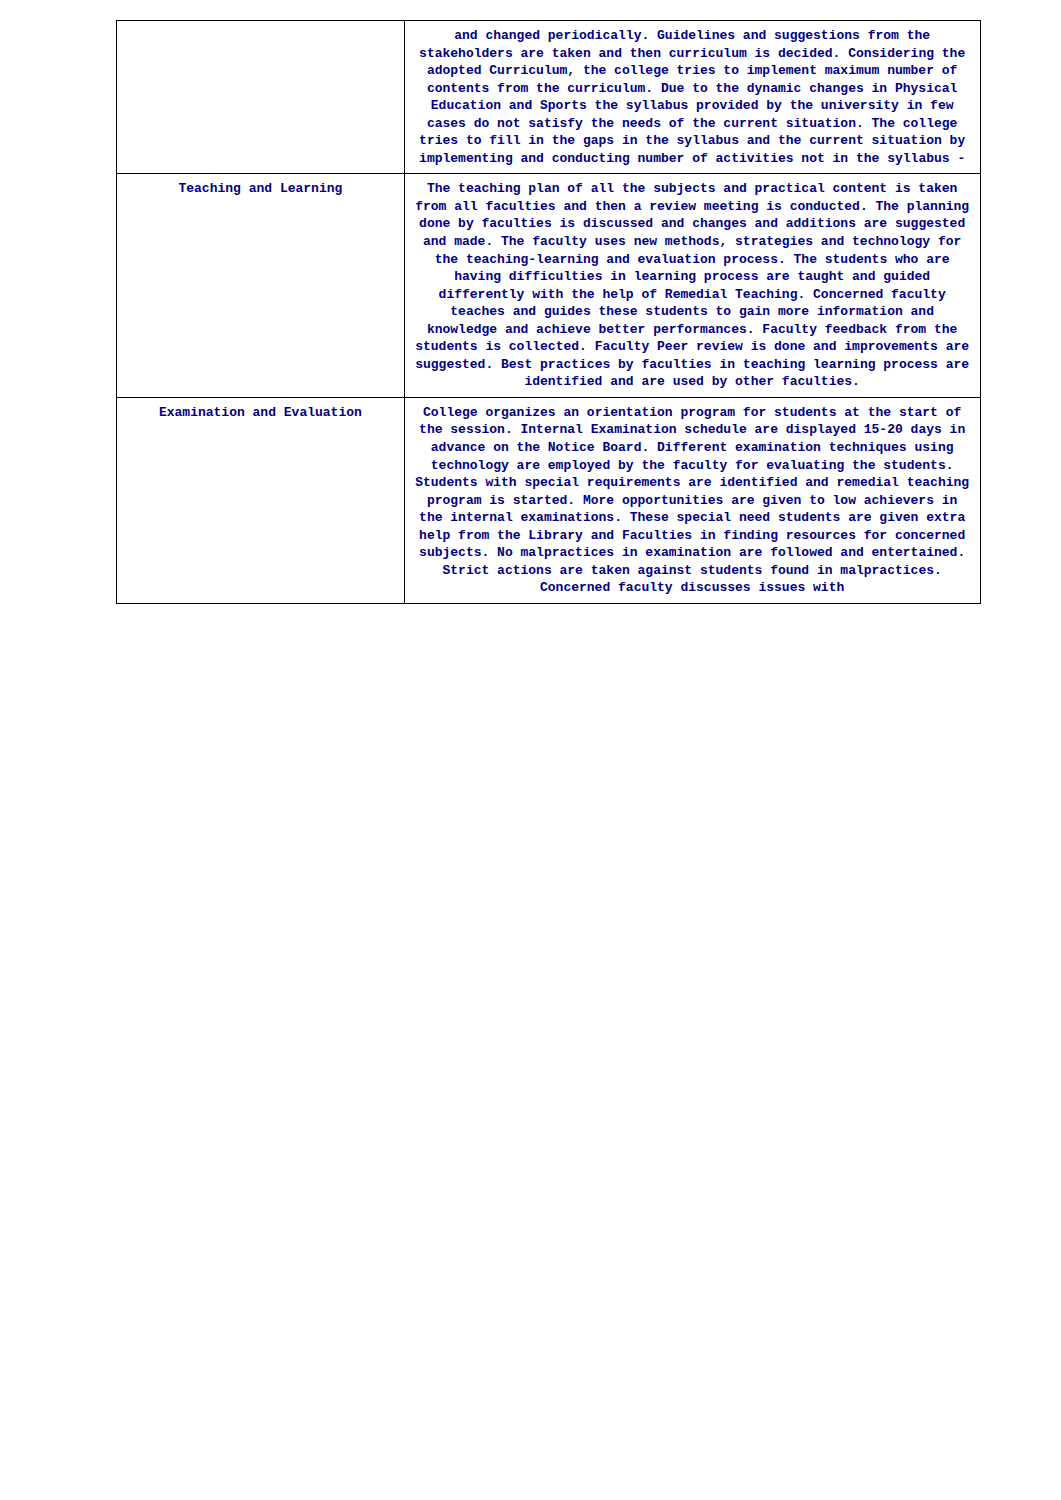| | | and changed periodically. Guidelines and suggestions from the stakeholders are taken and then curriculum is decided. Considering the adopted Curriculum, the college tries to implement maximum number of contents from the curriculum. Due to the dynamic changes in Physical Education and Sports the syllabus provided by the university in few cases do not satisfy the needs of the current situation. The college tries to fill in the gaps in the syllabus and the current situation by implementing and conducting number of activities not in the syllabus - |
| | Teaching and Learning | The teaching plan of all the subjects and practical content is taken from all faculties and then a review meeting is conducted. The planning done by faculties is discussed and changes and additions are suggested and made. The faculty uses new methods, strategies and technology for the teaching-learning and evaluation process. The students who are having difficulties in learning process are taught and guided differently with the help of Remedial Teaching. Concerned faculty teaches and guides these students to gain more information and knowledge and achieve better performances. Faculty feedback from the students is collected. Faculty Peer review is done and improvements are suggested. Best practices by faculties in teaching learning process are identified and are used by other faculties. |
| | Examination and Evaluation | College organizes an orientation program for students at the start of the session. Internal Examination schedule are displayed 15-20 days in advance on the Notice Board. Different examination techniques using technology are employed by the faculty for evaluating the students. Students with special requirements are identified and remedial teaching program is started. More opportunities are given to low achievers in the internal examinations. These special need students are given extra help from the Library and Faculties in finding resources for concerned subjects. No malpractices in examination are followed and entertained. Strict actions are taken against students found in malpractices. Concerned faculty discusses issues with |